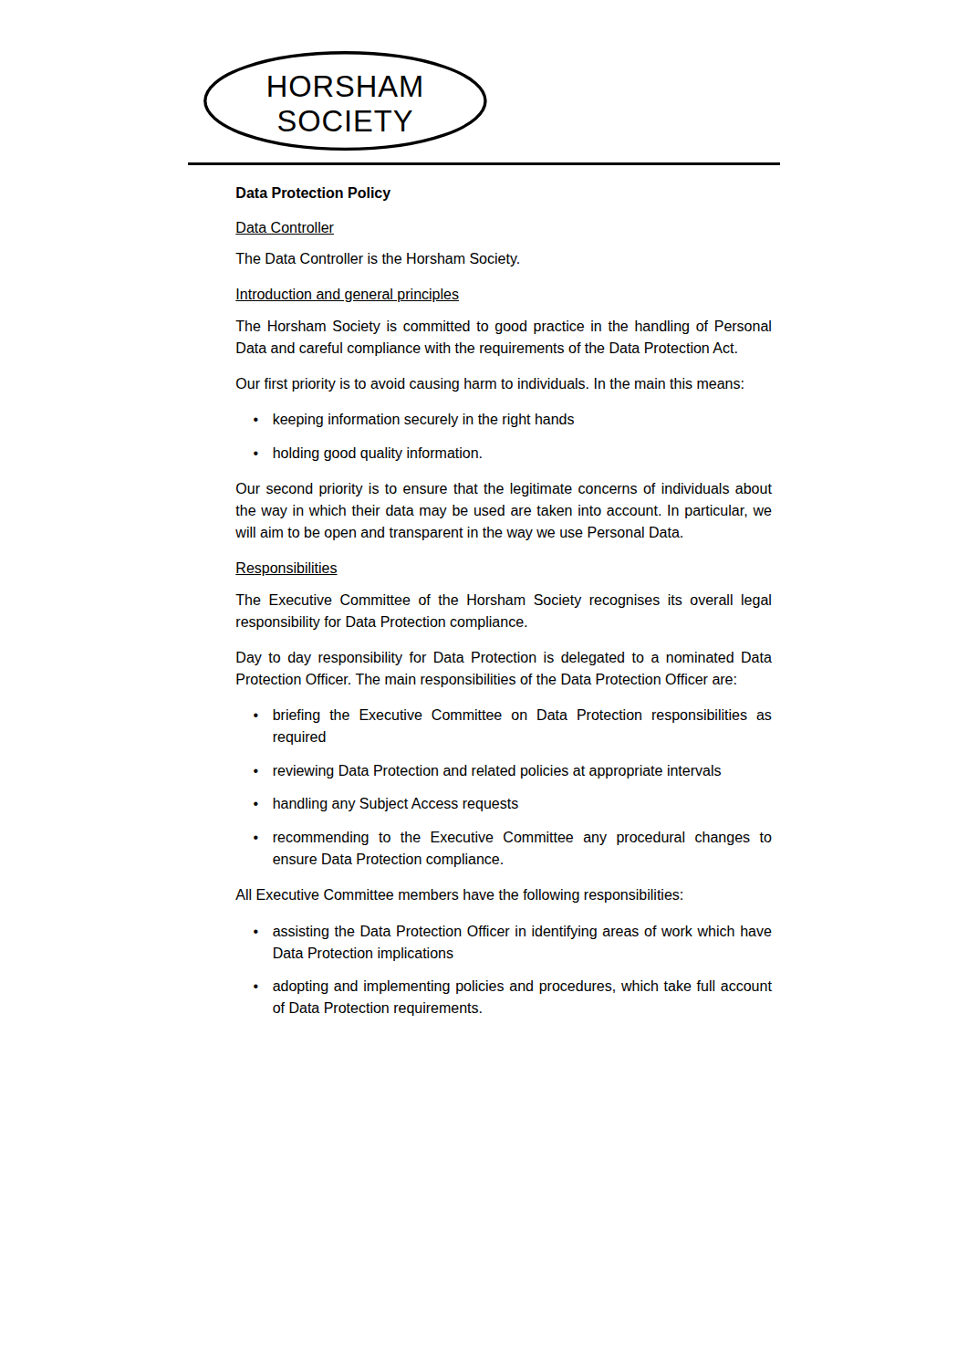HORSHAM SOCIETY
Data Protection Policy
Data Controller
The Data Controller is the Horsham Society.
Introduction and general principles
The Horsham Society is committed to good practice in the handling of Personal Data and careful compliance with the requirements of the Data Protection Act.
Our first priority is to avoid causing harm to individuals. In the main this means:
keeping information securely in the right hands
holding good quality information.
Our second priority is to ensure that the legitimate concerns of individuals about the way in which their data may be used are taken into account. In particular, we will aim to be open and transparent in the way we use Personal Data.
Responsibilities
The Executive Committee of the Horsham Society recognises its overall legal responsibility for Data Protection compliance.
Day to day responsibility for Data Protection is delegated to a nominated Data Protection Officer. The main responsibilities of the Data Protection Officer are:
briefing the Executive Committee on Data Protection responsibilities as required
reviewing Data Protection and related policies at appropriate intervals
handling any Subject Access requests
recommending to the Executive Committee any procedural changes to ensure Data Protection compliance.
All Executive Committee members have the following responsibilities:
assisting the Data Protection Officer in identifying areas of work which have Data Protection implications
adopting and implementing policies and procedures, which take full account of Data Protection requirements.